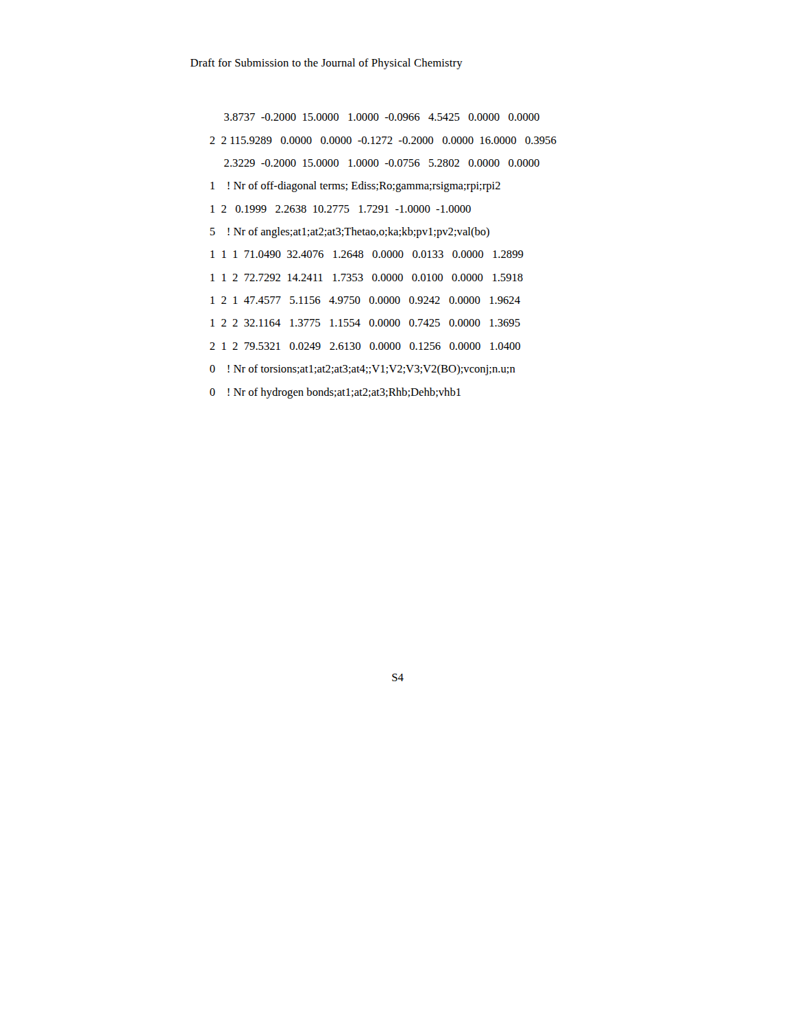Draft for Submission to the Journal of Physical Chemistry
3.8737 -0.2000 15.0000 1.0000 -0.0966 4.5425 0.0000 0.0000 2 2 115.9289 0.0000 0.0000 -0.1272 -0.2000 0.0000 16.0000 0.3956 2.3229 -0.2000 15.0000 1.0000 -0.0756 5.2802 0.0000 0.0000 1 ! Nr of off-diagonal terms; Ediss;Ro;gamma;rsigma;rpi;rpi2 1 2 0.1999 2.2638 10.2775 1.7291 -1.0000 -1.0000 5 ! Nr of angles;at1;at2;at3;Thetao,o;ka;kb;pv1;pv2;val(bo) 1 1 1 71.0490 32.4076 1.2648 0.0000 0.0133 0.0000 1.2899 1 1 2 72.7292 14.2411 1.7353 0.0000 0.0100 0.0000 1.5918 1 2 1 47.4577 5.1156 4.9750 0.0000 0.9242 0.0000 1.9624 1 2 2 32.1164 1.3775 1.1554 0.0000 0.7425 0.0000 1.3695 2 1 2 79.5321 0.0249 2.6130 0.0000 0.1256 0.0000 1.0400 0 ! Nr of torsions;at1;at2;at3;at4;;V1;V2;V3;V2(BO);vconj;n.u;n 0 ! Nr of hydrogen bonds;at1;at2;at3;Rhb;Dehb;vhb1
S4